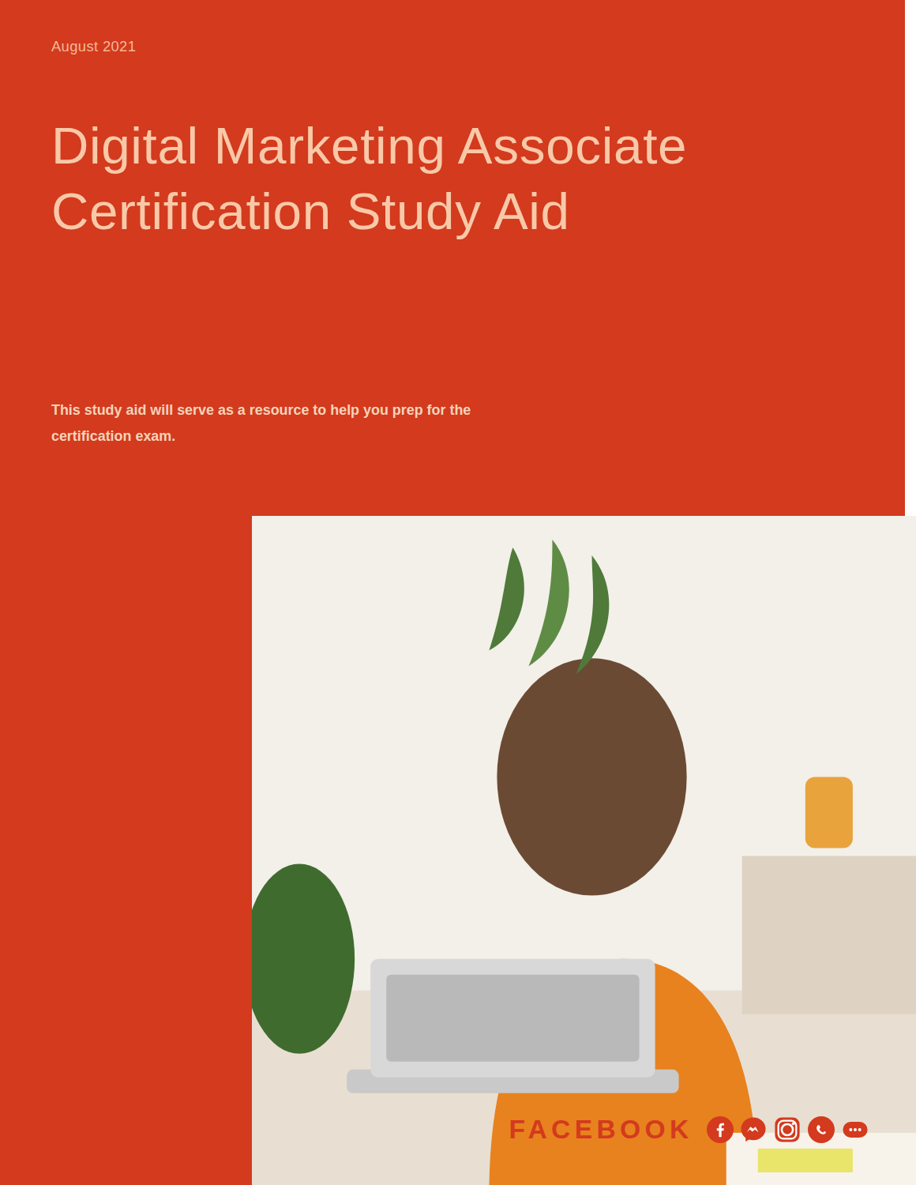August 2021
Digital Marketing Associate Certification Study Aid
This study aid will serve as a resource to help you prep for the certification exam.
FACEBOOK